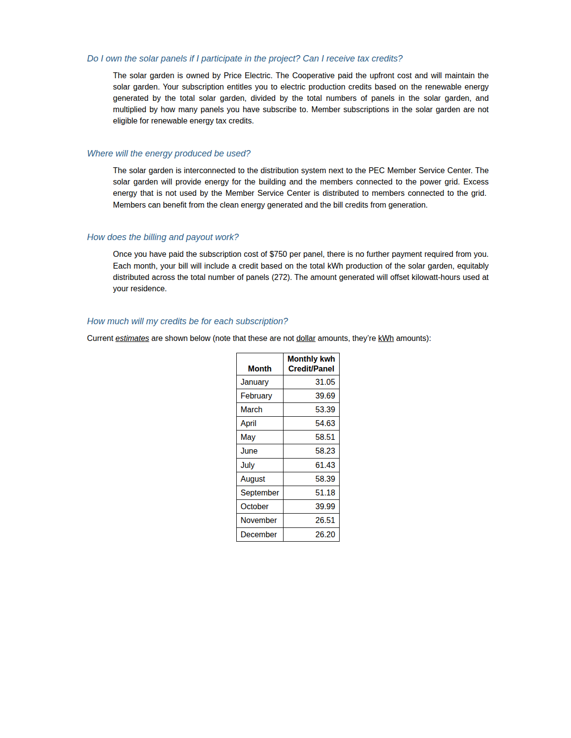Do I own the solar panels if I participate in the project? Can I receive tax credits?
The solar garden is owned by Price Electric. The Cooperative paid the upfront cost and will maintain the solar garden. Your subscription entitles you to electric production credits based on the renewable energy generated by the total solar garden, divided by the total numbers of panels in the solar garden, and multiplied by how many panels you have subscribe to. Member subscriptions in the solar garden are not eligible for renewable energy tax credits.
Where will the energy produced be used?
The solar garden is interconnected to the distribution system next to the PEC Member Service Center. The solar garden will provide energy for the building and the members connected to the power grid. Excess energy that is not used by the Member Service Center is distributed to members connected to the grid. Members can benefit from the clean energy generated and the bill credits from generation.
How does the billing and payout work?
Once you have paid the subscription cost of $750 per panel, there is no further payment required from you. Each month, your bill will include a credit based on the total kWh production of the solar garden, equitably distributed across the total number of panels (272). The amount generated will offset kilowatt-hours used at your residence.
How much will my credits be for each subscription?
Current estimates are shown below (note that these are not dollar amounts, they’re kWh amounts):
| Month | Monthly kwh Credit/Panel |
| --- | --- |
| January | 31.05 |
| February | 39.69 |
| March | 53.39 |
| April | 54.63 |
| May | 58.51 |
| June | 58.23 |
| July | 61.43 |
| August | 58.39 |
| September | 51.18 |
| October | 39.99 |
| November | 26.51 |
| December | 26.20 |